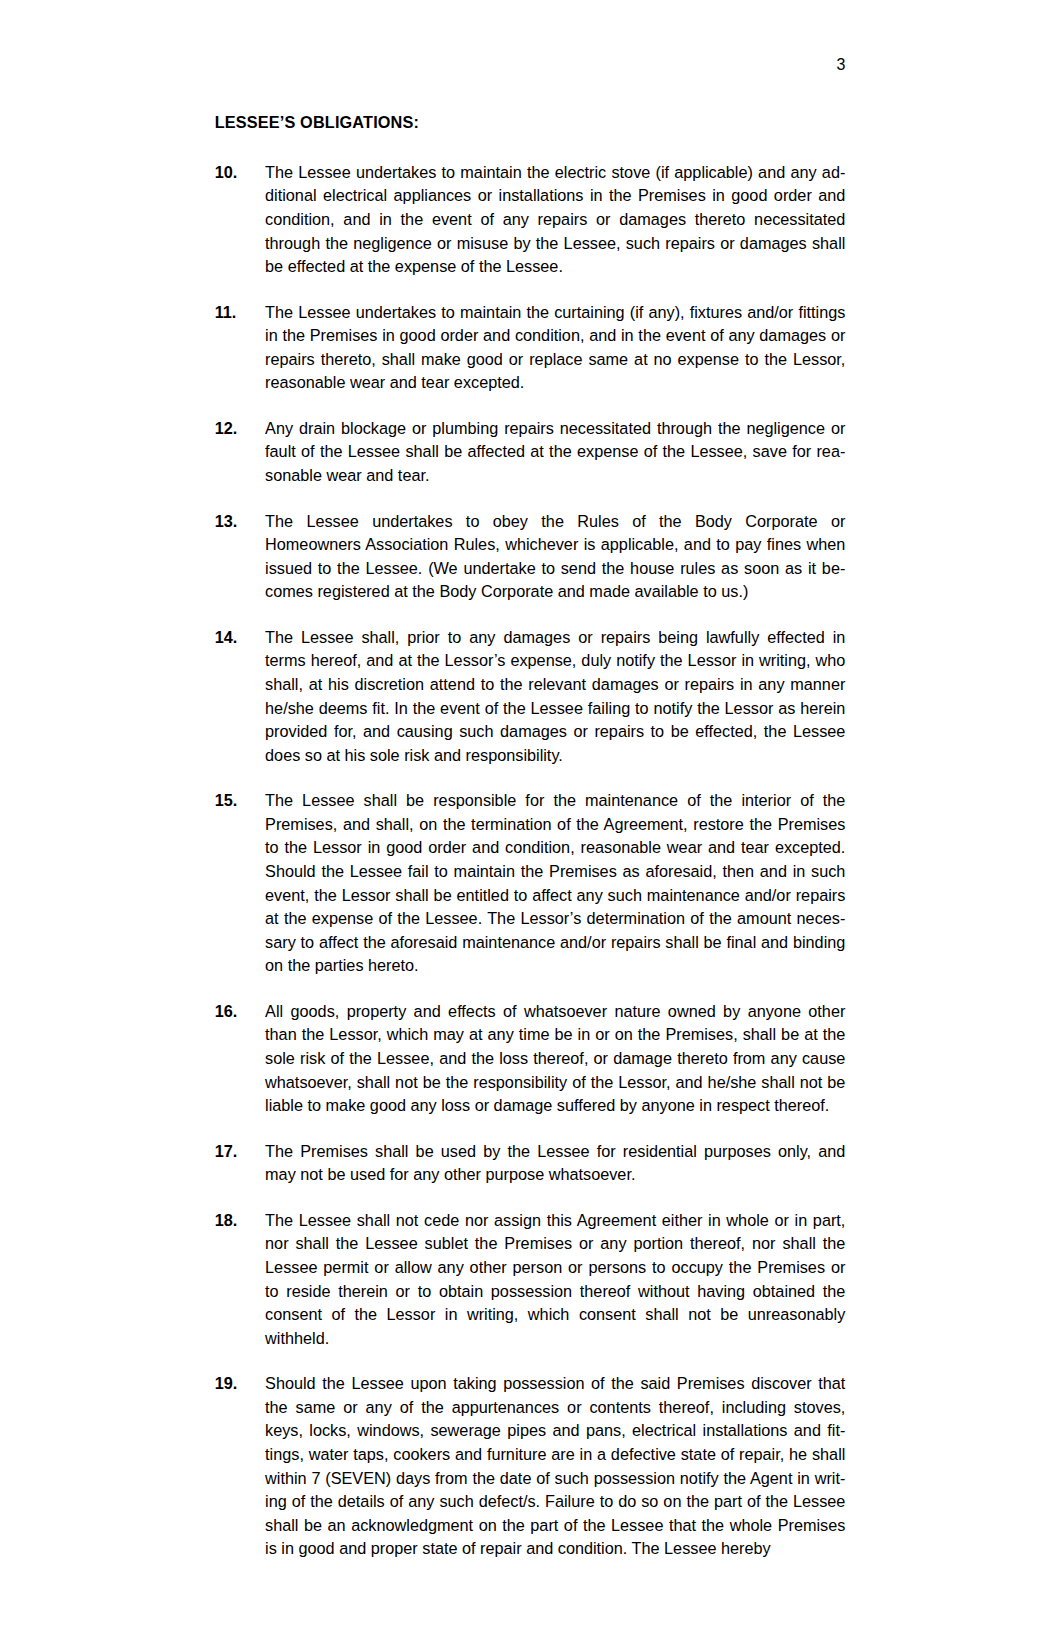3
LESSEE’S OBLIGATIONS:
10. The Lessee undertakes to maintain the electric stove (if applicable) and any additional electrical appliances or installations in the Premises in good order and condition, and in the event of any repairs or damages thereto necessitated through the negligence or misuse by the Lessee, such repairs or damages shall be effected at the expense of the Lessee.
11. The Lessee undertakes to maintain the curtaining (if any), fixtures and/or fittings in the Premises in good order and condition, and in the event of any damages or repairs thereto, shall make good or replace same at no expense to the Lessor, reasonable wear and tear excepted.
12. Any drain blockage or plumbing repairs necessitated through the negligence or fault of the Lessee shall be affected at the expense of the Lessee, save for reasonable wear and tear.
13. The Lessee undertakes to obey the Rules of the Body Corporate or Homeowners Association Rules, whichever is applicable, and to pay fines when issued to the Lessee. (We undertake to send the house rules as soon as it becomes registered at the Body Corporate and made available to us.)
14. The Lessee shall, prior to any damages or repairs being lawfully effected in terms hereof, and at the Lessor’s expense, duly notify the Lessor in writing, who shall, at his discretion attend to the relevant damages or repairs in any manner he/she deems fit. In the event of the Lessee failing to notify the Lessor as herein provided for, and causing such damages or repairs to be effected, the Lessee does so at his sole risk and responsibility.
15. The Lessee shall be responsible for the maintenance of the interior of the Premises, and shall, on the termination of the Agreement, restore the Premises to the Lessor in good order and condition, reasonable wear and tear excepted. Should the Lessee fail to maintain the Premises as aforesaid, then and in such event, the Lessor shall be entitled to affect any such maintenance and/or repairs at the expense of the Lessee. The Lessor’s determination of the amount necessary to affect the aforesaid maintenance and/or repairs shall be final and binding on the parties hereto.
16. All goods, property and effects of whatsoever nature owned by anyone other than the Lessor, which may at any time be in or on the Premises, shall be at the sole risk of the Lessee, and the loss thereof, or damage thereto from any cause whatsoever, shall not be the responsibility of the Lessor, and he/she shall not be liable to make good any loss or damage suffered by anyone in respect thereof.
17. The Premises shall be used by the Lessee for residential purposes only, and may not be used for any other purpose whatsoever.
18. The Lessee shall not cede nor assign this Agreement either in whole or in part, nor shall the Lessee sublet the Premises or any portion thereof, nor shall the Lessee permit or allow any other person or persons to occupy the Premises or to reside therein or to obtain possession thereof without having obtained the consent of the Lessor in writing, which consent shall not be unreasonably withheld.
19. Should the Lessee upon taking possession of the said Premises discover that the same or any of the appurtenances or contents thereof, including stoves, keys, locks, windows, sewerage pipes and pans, electrical installations and fittings, water taps, cookers and furniture are in a defective state of repair, he shall within 7 (SEVEN) days from the date of such possession notify the Agent in writing of the details of any such defect/s. Failure to do so on the part of the Lessee shall be an acknowledgment on the part of the Lessee that the whole Premises is in good and proper state of repair and condition. The Lessee hereby